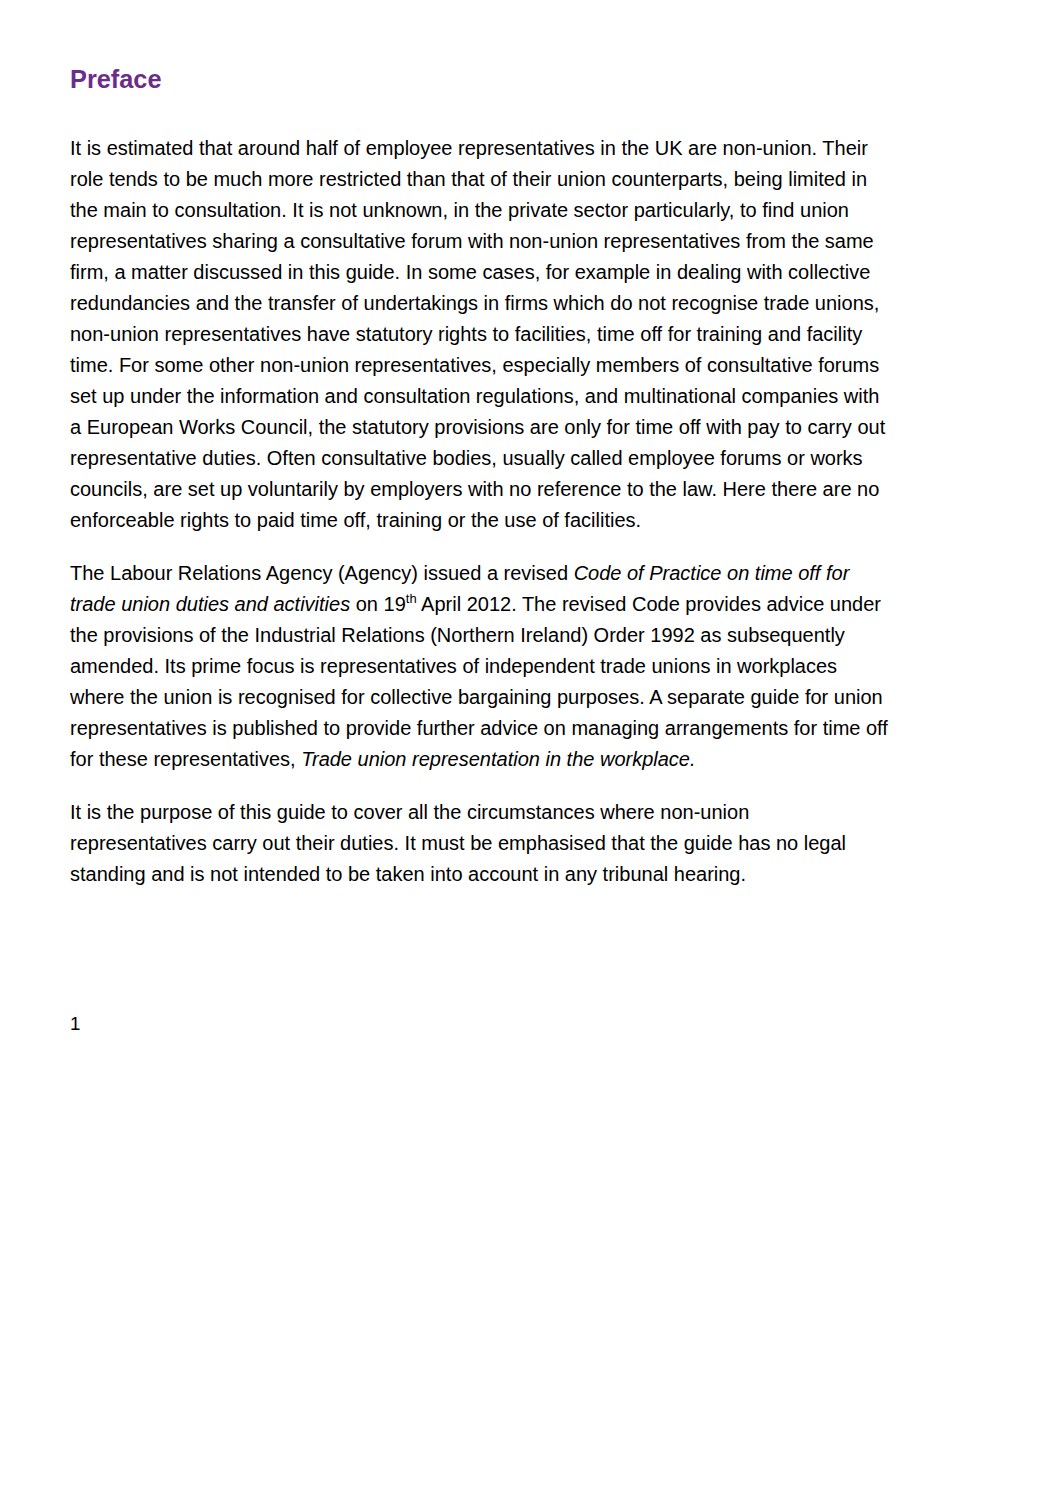Preface
It is estimated that around half of employee representatives in the UK are non-union. Their role tends to be much more restricted than that of their union counterparts, being limited in the main to consultation. It is not unknown, in the private sector particularly, to find union representatives sharing a consultative forum with non-union representatives from the same firm, a matter discussed in this guide. In some cases, for example in dealing with collective redundancies and the transfer of undertakings in firms which do not recognise trade unions, non-union representatives have statutory rights to facilities, time off for training and facility time. For some other non-union representatives, especially members of consultative forums set up under the information and consultation regulations, and multinational companies with a European Works Council, the statutory provisions are only for time off with pay to carry out representative duties. Often consultative bodies, usually called employee forums or works councils, are set up voluntarily by employers with no reference to the law. Here there are no enforceable rights to paid time off, training or the use of facilities.
The Labour Relations Agency (Agency) issued a revised Code of Practice on time off for trade union duties and activities on 19th April 2012. The revised Code provides advice under the provisions of the Industrial Relations (Northern Ireland) Order 1992 as subsequently amended. Its prime focus is representatives of independent trade unions in workplaces where the union is recognised for collective bargaining purposes. A separate guide for union representatives is published to provide further advice on managing arrangements for time off for these representatives, Trade union representation in the workplace.
It is the purpose of this guide to cover all the circumstances where non-union representatives carry out their duties. It must be emphasised that the guide has no legal standing and is not intended to be taken into account in any tribunal hearing.
1